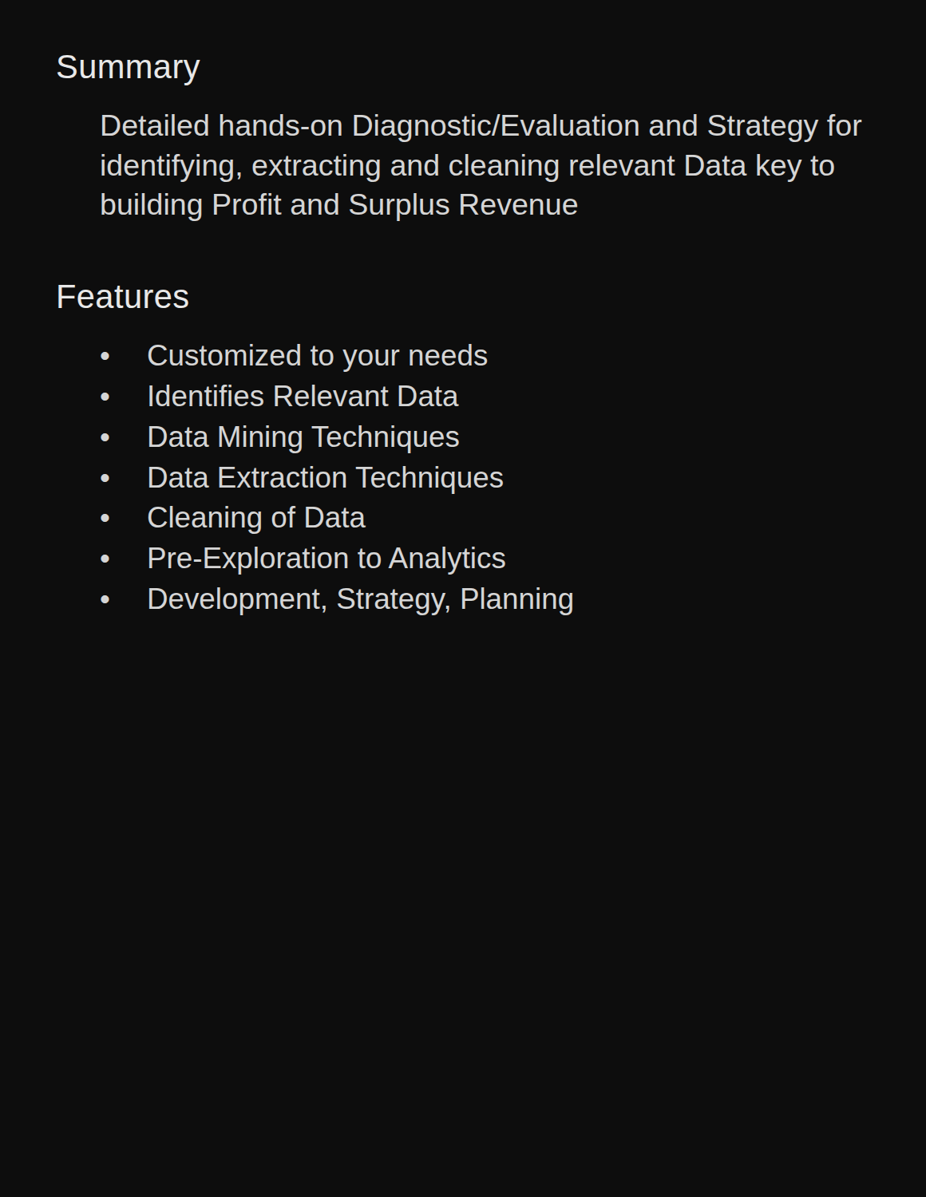Summary
Detailed hands-on Diagnostic/Evaluation and Strategy for identifying, extracting and cleaning relevant Data key to building Profit and Surplus Revenue
Features
Customized to your needs
Identifies Relevant Data
Data Mining Techniques
Data Extraction Techniques
Cleaning of Data
Pre-Exploration to Analytics
Development, Strategy, Planning